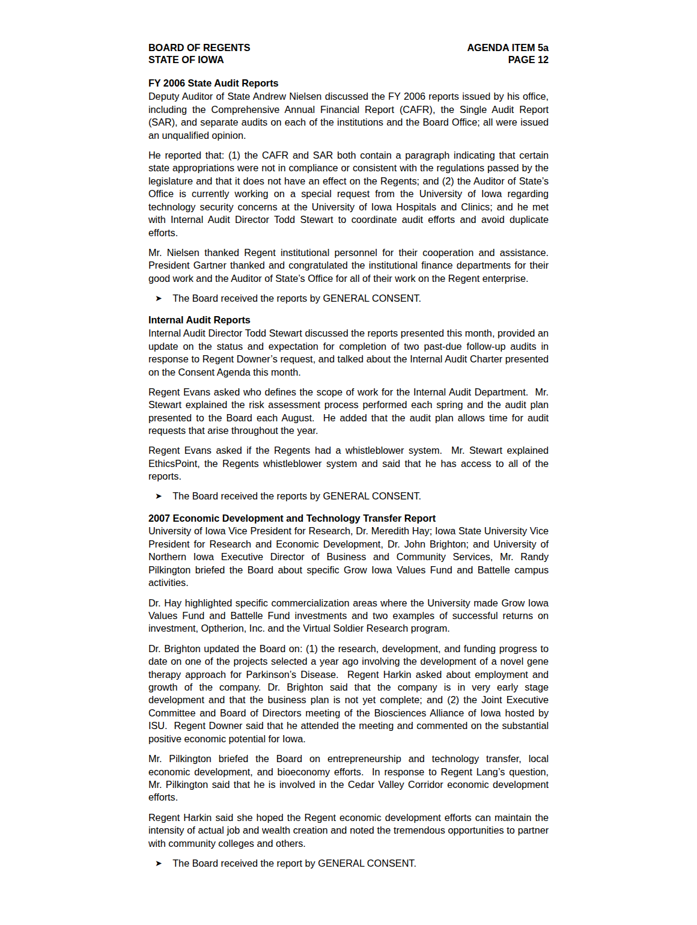BOARD OF REGENTS STATE OF IOWA
AGENDA ITEM 5a PAGE 12
FY 2006 State Audit Reports
Deputy Auditor of State Andrew Nielsen discussed the FY 2006 reports issued by his office, including the Comprehensive Annual Financial Report (CAFR), the Single Audit Report (SAR), and separate audits on each of the institutions and the Board Office; all were issued an unqualified opinion.
He reported that: (1) the CAFR and SAR both contain a paragraph indicating that certain state appropriations were not in compliance or consistent with the regulations passed by the legislature and that it does not have an effect on the Regents; and (2) the Auditor of State’s Office is currently working on a special request from the University of Iowa regarding technology security concerns at the University of Iowa Hospitals and Clinics; and he met with Internal Audit Director Todd Stewart to coordinate audit efforts and avoid duplicate efforts.
Mr. Nielsen thanked Regent institutional personnel for their cooperation and assistance. President Gartner thanked and congratulated the institutional finance departments for their good work and the Auditor of State’s Office for all of their work on the Regent enterprise.
The Board received the reports by GENERAL CONSENT.
Internal Audit Reports
Internal Audit Director Todd Stewart discussed the reports presented this month, provided an update on the status and expectation for completion of two past-due follow-up audits in response to Regent Downer’s request, and talked about the Internal Audit Charter presented on the Consent Agenda this month.
Regent Evans asked who defines the scope of work for the Internal Audit Department. Mr. Stewart explained the risk assessment process performed each spring and the audit plan presented to the Board each August. He added that the audit plan allows time for audit requests that arise throughout the year.
Regent Evans asked if the Regents had a whistleblower system. Mr. Stewart explained EthicsPoint, the Regents whistleblower system and said that he has access to all of the reports.
The Board received the reports by GENERAL CONSENT.
2007 Economic Development and Technology Transfer Report
University of Iowa Vice President for Research, Dr. Meredith Hay; Iowa State University Vice President for Research and Economic Development, Dr. John Brighton; and University of Northern Iowa Executive Director of Business and Community Services, Mr. Randy Pilkington briefed the Board about specific Grow Iowa Values Fund and Battelle campus activities.
Dr. Hay highlighted specific commercialization areas where the University made Grow Iowa Values Fund and Battelle Fund investments and two examples of successful returns on investment, Optherion, Inc. and the Virtual Soldier Research program.
Dr. Brighton updated the Board on: (1) the research, development, and funding progress to date on one of the projects selected a year ago involving the development of a novel gene therapy approach for Parkinson’s Disease. Regent Harkin asked about employment and growth of the company. Dr. Brighton said that the company is in very early stage development and that the business plan is not yet complete; and (2) the Joint Executive Committee and Board of Directors meeting of the Biosciences Alliance of Iowa hosted by ISU. Regent Downer said that he attended the meeting and commented on the substantial positive economic potential for Iowa.
Mr. Pilkington briefed the Board on entrepreneurship and technology transfer, local economic development, and bioeconomy efforts. In response to Regent Lang’s question, Mr. Pilkington said that he is involved in the Cedar Valley Corridor economic development efforts.
Regent Harkin said she hoped the Regent economic development efforts can maintain the intensity of actual job and wealth creation and noted the tremendous opportunities to partner with community colleges and others.
The Board received the report by GENERAL CONSENT.